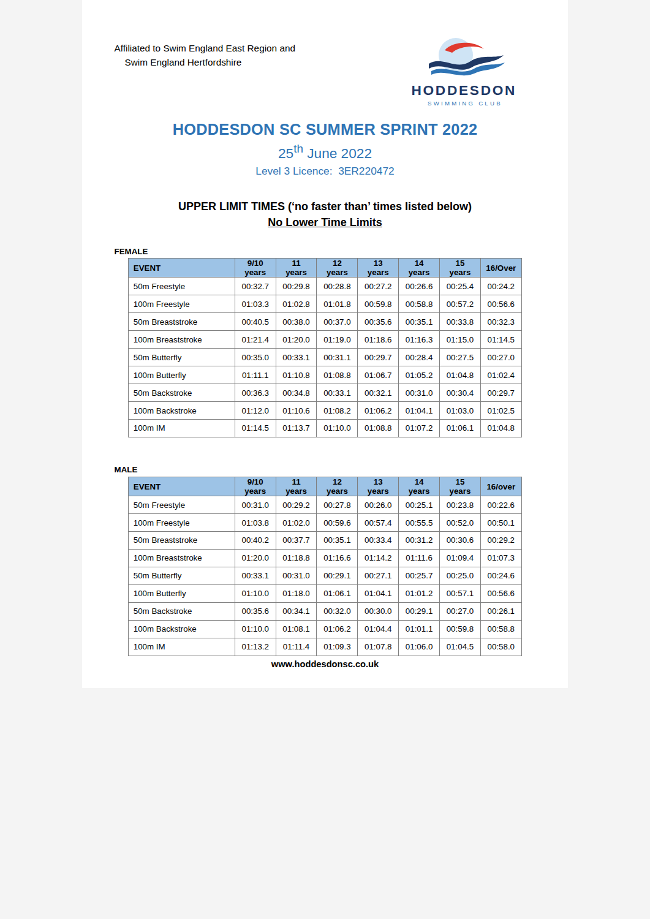Affiliated to Swim England East Region and Swim England Hertfordshire
HODDESDON
SWIMMING CLUB
HODDESDON SC SUMMER SPRINT 2022
25th June 2022
Level 3 Licence: 3ER220472
UPPER LIMIT TIMES (‘no faster than’ times listed below)
No Lower Time Limits
FEMALE
| EVENT | 9/10 years | 11 years | 12 years | 13 years | 14 years | 15 years | 16/Over |
| --- | --- | --- | --- | --- | --- | --- | --- |
| 50m Freestyle | 00:32.7 | 00:29.8 | 00:28.8 | 00:27.2 | 00:26.6 | 00:25.4 | 00:24.2 |
| 100m Freestyle | 01:03.3 | 01:02.8 | 01:01.8 | 00:59.8 | 00:58.8 | 00:57.2 | 00:56.6 |
| 50m Breaststroke | 00:40.5 | 00:38.0 | 00:37.0 | 00:35.6 | 00:35.1 | 00:33.8 | 00:32.3 |
| 100m Breaststroke | 01:21.4 | 01:20.0 | 01:19.0 | 01:18.6 | 01:16.3 | 01:15.0 | 01:14.5 |
| 50m Butterfly | 00:35.0 | 00:33.1 | 00:31.1 | 00:29.7 | 00:28.4 | 00:27.5 | 00:27.0 |
| 100m Butterfly | 01:11.1 | 01:10.8 | 01:08.8 | 01:06.7 | 01:05.2 | 01:04.8 | 01:02.4 |
| 50m Backstroke | 00:36.3 | 00:34.8 | 00:33.1 | 00:32.1 | 00:31.0 | 00:30.4 | 00:29.7 |
| 100m Backstroke | 01:12.0 | 01:10.6 | 01:08.2 | 01:06.2 | 01:04.1 | 01:03.0 | 01:02.5 |
| 100m IM | 01:14.5 | 01:13.7 | 01:10.0 | 01:08.8 | 01:07.2 | 01:06.1 | 01:04.8 |
MALE
| EVENT | 9/10 years | 11 years | 12 years | 13 years | 14 years | 15 years | 16/over |
| --- | --- | --- | --- | --- | --- | --- | --- |
| 50m Freestyle | 00:31.0 | 00:29.2 | 00:27.8 | 00:26.0 | 00:25.1 | 00:23.8 | 00:22.6 |
| 100m Freestyle | 01:03.8 | 01:02.0 | 00:59.6 | 00:57.4 | 00:55.5 | 00:52.0 | 00:50.1 |
| 50m Breaststroke | 00:40.2 | 00:37.7 | 00:35.1 | 00:33.4 | 00:31.2 | 00:30.6 | 00:29.2 |
| 100m Breaststroke | 01:20.0 | 01:18.8 | 01:16.6 | 01:14.2 | 01:11.6 | 01:09.4 | 01:07.3 |
| 50m Butterfly | 00:33.1 | 00:31.0 | 00:29.1 | 00:27.1 | 00:25.7 | 00:25.0 | 00:24.6 |
| 100m Butterfly | 01:10.0 | 01:18.0 | 01:06.1 | 01:04.1 | 01:01.2 | 00:57.1 | 00:56.6 |
| 50m Backstroke | 00:35.6 | 00:34.1 | 00:32.0 | 00:30.0 | 00:29.1 | 00:27.0 | 00:26.1 |
| 100m Backstroke | 01:10.0 | 01:08.1 | 01:06.2 | 01:04.4 | 01:01.1 | 00:59.8 | 00:58.8 |
| 100m IM | 01:13.2 | 01:11.4 | 01:09.3 | 01:07.8 | 01:06.0 | 01:04.5 | 00:58.0 |
www.hoddesdonsc.co.uk